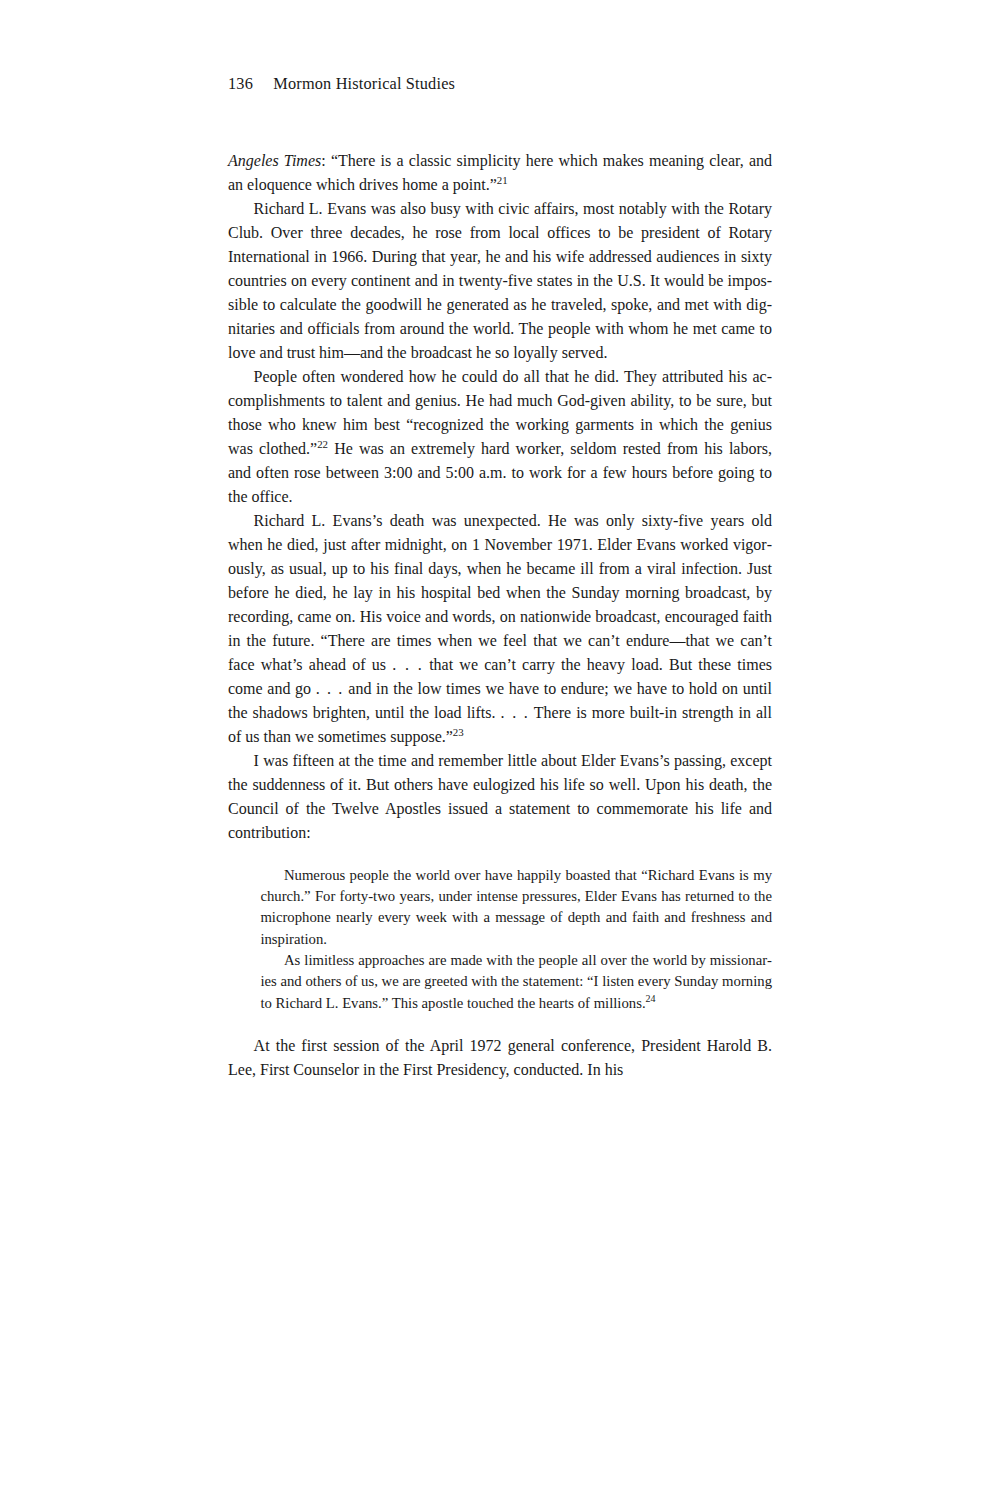136 Mormon Historical Studies
Angeles Times: “There is a classic simplicity here which makes meaning clear, and an eloquence which drives home a point.”21
Richard L. Evans was also busy with civic affairs, most notably with the Rotary Club. Over three decades, he rose from local offices to be president of Rotary International in 1966. During that year, he and his wife addressed audiences in sixty countries on every continent and in twenty-five states in the U.S. It would be impossible to calculate the goodwill he generated as he traveled, spoke, and met with dignitaries and officials from around the world. The people with whom he met came to love and trust him—and the broadcast he so loyally served.
People often wondered how he could do all that he did. They attributed his accomplishments to talent and genius. He had much God-given ability, to be sure, but those who knew him best “recognized the working garments in which the genius was clothed.”22 He was an extremely hard worker, seldom rested from his labors, and often rose between 3:00 and 5:00 a.m. to work for a few hours before going to the office.
Richard L. Evans’s death was unexpected. He was only sixty-five years old when he died, just after midnight, on 1 November 1971. Elder Evans worked vigorously, as usual, up to his final days, when he became ill from a viral infection. Just before he died, he lay in his hospital bed when the Sunday morning broadcast, by recording, came on. His voice and words, on nationwide broadcast, encouraged faith in the future. “There are times when we feel that we can’t endure—that we can’t face what’s ahead of us . . . that we can’t carry the heavy load. But these times come and go . . . and in the low times we have to endure; we have to hold on until the shadows brighten, until the load lifts. . . . There is more built-in strength in all of us than we sometimes suppose.”23
I was fifteen at the time and remember little about Elder Evans’s passing, except the suddenness of it. But others have eulogized his life so well. Upon his death, the Council of the Twelve Apostles issued a statement to commemorate his life and contribution:
Numerous people the world over have happily boasted that “Richard Evans is my church.” For forty-two years, under intense pressures, Elder Evans has returned to the microphone nearly every week with a message of depth and faith and freshness and inspiration.
As limitless approaches are made with the people all over the world by missionaries and others of us, we are greeted with the statement: “I listen every Sunday morning to Richard L. Evans.” This apostle touched the hearts of millions.24
At the first session of the April 1972 general conference, President Harold B. Lee, First Counselor in the First Presidency, conducted. In his